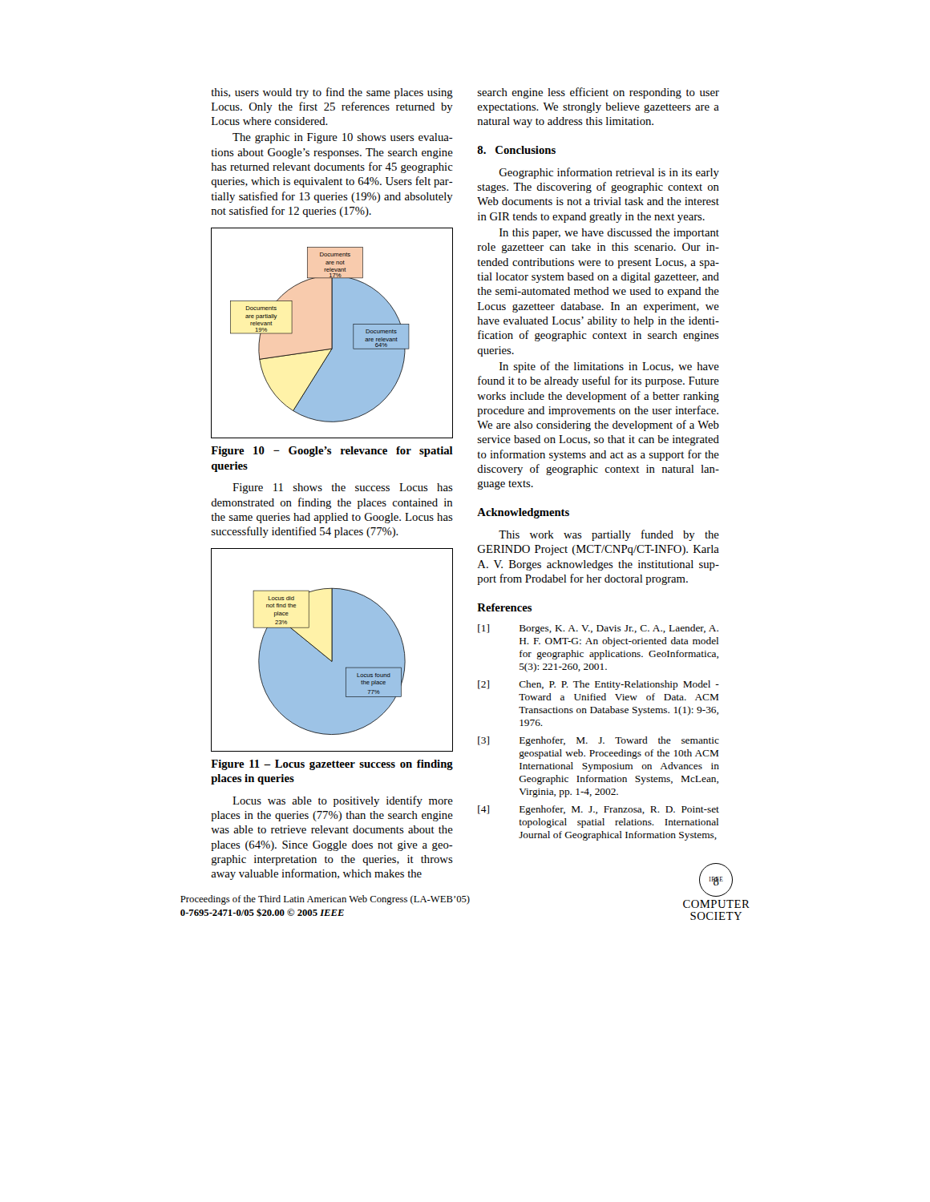this, users would try to find the same places using Locus. Only the first 25 references returned by Locus where considered.
The graphic in Figure 10 shows users evaluations about Google’s responses. The search engine has returned relevant documents for 45 geographic queries, which is equivalent to 64%. Users felt partially satisfied for 13 queries (19%) and absolutely not satisfied for 12 queries (17%).
Documents are not relevant 17% Documents are partially relevant 19% Documents are relevant 64%
Figure 10 − Google’s relevance for spatial queries
Figure 11 shows the success Locus has demonstrated on finding the places contained in the same queries had applied to Google. Locus has successfully identified 54 places (77%).
Locus did not find the place 23% Locus found the place 77%
Figure 11 – Locus gazetteer success on finding places in queries
Locus was able to positively identify more places in the queries (77%) than the search engine was able to retrieve relevant documents about the places (64%). Since Goggle does not give a geographic interpretation to the queries, it throws away valuable information, which makes the
search engine less efficient on responding to user expectations. We strongly believe gazetteers are a natural way to address this limitation.
8. Conclusions
Geographic information retrieval is in its early stages. The discovering of geographic context on Web documents is not a trivial task and the interest in GIR tends to expand greatly in the next years.
In this paper, we have discussed the important role gazetteer can take in this scenario. Our intended contributions were to present Locus, a spatial locator system based on a digital gazetteer, and the semi-automated method we used to expand the Locus gazetteer database. In an experiment, we have evaluated Locus’ ability to help in the identification of geographic context in search engines queries.
In spite of the limitations in Locus, we have found it to be already useful for its purpose. Future works include the development of a better ranking procedure and improvements on the user interface. We are also considering the development of a Web service based on Locus, so that it can be integrated to information systems and act as a support for the discovery of geographic context in natural language texts.
Acknowledgments
This work was partially funded by the GERINDO Project (MCT/CNPq/CT-INFO). Karla A. V. Borges acknowledges the institutional support from Prodabel for her doctoral program.
References
[1]
Borges, K. A. V., Davis Jr., C. A., Laender, A. H. F. OMT-G: An object-oriented data model for geographic applications. GeoInformatica, 5(3): 221-260, 2001.
[2]
Chen, P. P. The Entity-Relationship Model - Toward a Unified View of Data. ACM Transactions on Database Systems. 1(1): 9-36, 1976.
[3]
Egenhofer, M. J. Toward the semantic geospatial web. Proceedings of the 10th ACM International Symposium on Advances in Geographic Information Systems, McLean, Virginia, pp. 1-4, 2002.
[4]
Egenhofer, M. J., Franzosa, R. D. Point-set topological spatial relations. International Journal of Geographical Information Systems,
8
Proceedings of the Third Latin American Web Congress (LA-WEB’05)
0-7695-2471-0/05 $20.00 © 2005 IEEE
COMPUTER
SOCIETY